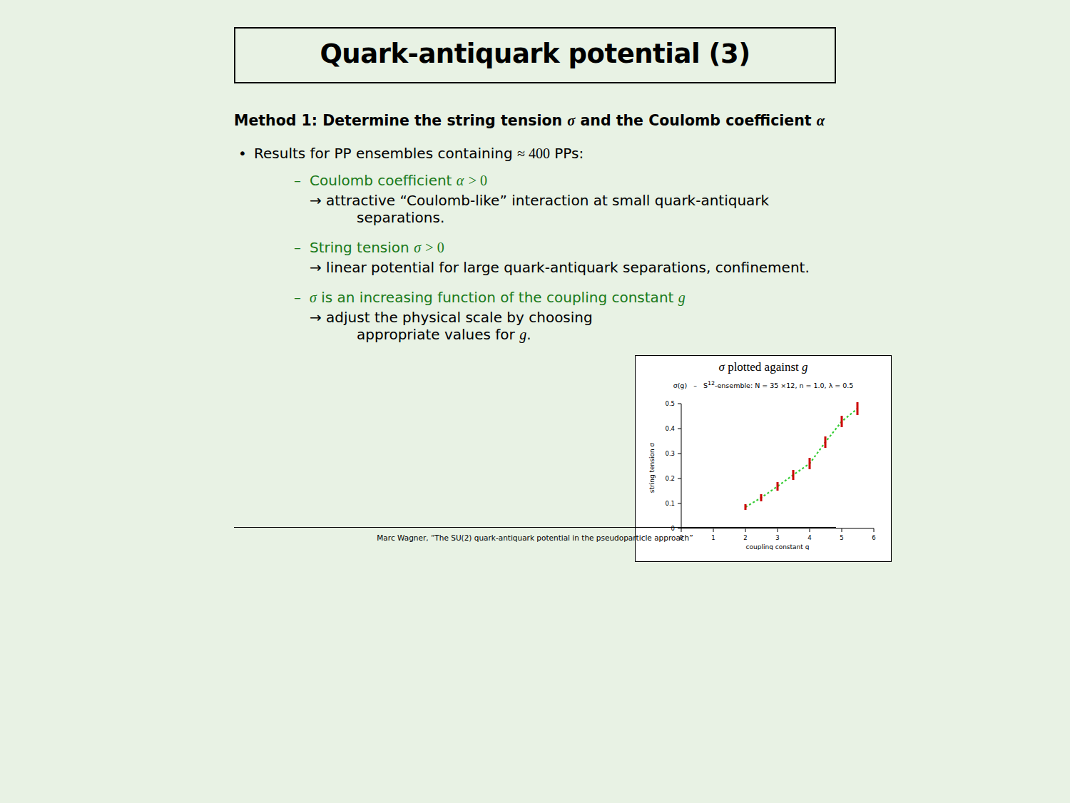Quark-antiquark potential (3)
Method 1: Determine the string tension σ and the Coulomb coefficient α
Results for PP ensembles containing ≈ 400 PPs:
Coulomb coefficient α > 0 → attractive “Coulomb-like” interaction at small quark-antiquark separations.
String tension σ > 0 → linear potential for large quark-antiquark separations, confinement.
σ is an increasing function of the coupling constant g → adjust the physical scale by choosing appropriate values for g.
σ plotted against g
σ(g) – S12-ensemble: N = 35 ×12, n = 1.0, λ = 0.5
0 0.1 0.2 0.3 0.4 0.5 0 1 2 3 4 5 6 string tension σ coupling constant g
Marc Wagner, “The SU(2) quark-antiquark potential in the pseudoparticle approach”